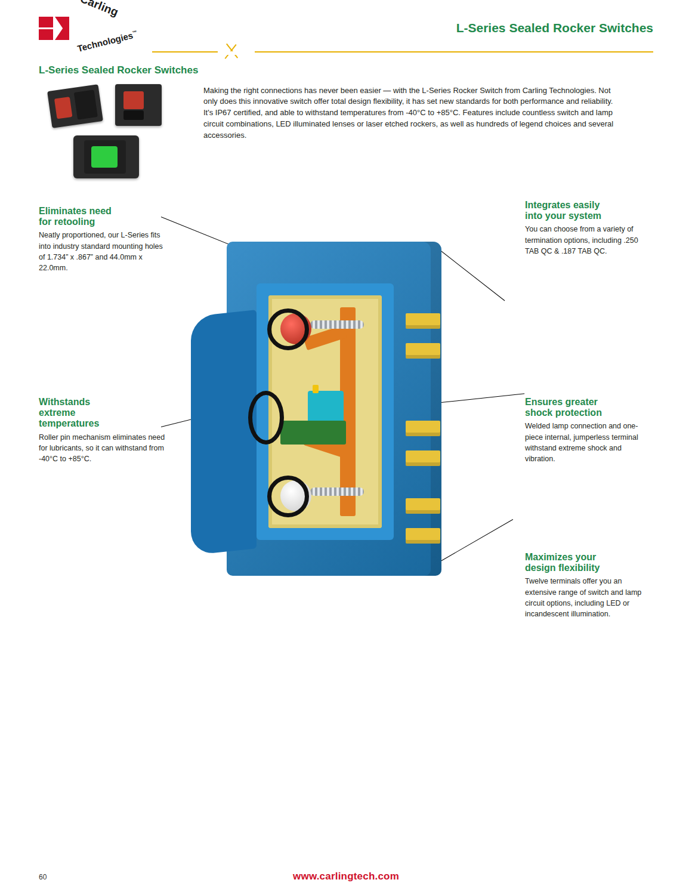Carling
Technologies™
L-Series Sealed Rocker Switches
L-Series Sealed Rocker Switches
Making the right connections has never been easier — with the L-Series Rocker Switch from Carling Technologies. Not only does this innovative switch offer total design flexibility, it has set new standards for both performance and reliability. It's IP67 certified, and able to withstand temperatures from -40°C to +85°C. Features include countless switch and lamp circuit combinations, LED illuminated lenses or laser etched rockers, as well as hundreds of legend choices and several accessories.
Eliminates need
for retooling
Neatly proportioned, our L-Series fits into industry standard mounting holes of 1.734” x .867” and 44.0mm x 22.0mm.
Withstands
extreme
temperatures
Roller pin mechanism eliminates need for lubricants, so it can withstand from -40°C to +85°C.
Integrates easily
into your system
You can choose from a variety of termination options, including .250 TAB QC & .187 TAB QC.
Ensures greater
shock protection
Welded lamp connection and one-piece internal, jumperless terminal withstand extreme shock and vibration.
Maximizes your
design flexibility
Twelve terminals offer you an extensive range of switch and lamp circuit options, including LED or incandescent illumination.
60
www.carlingtech.com